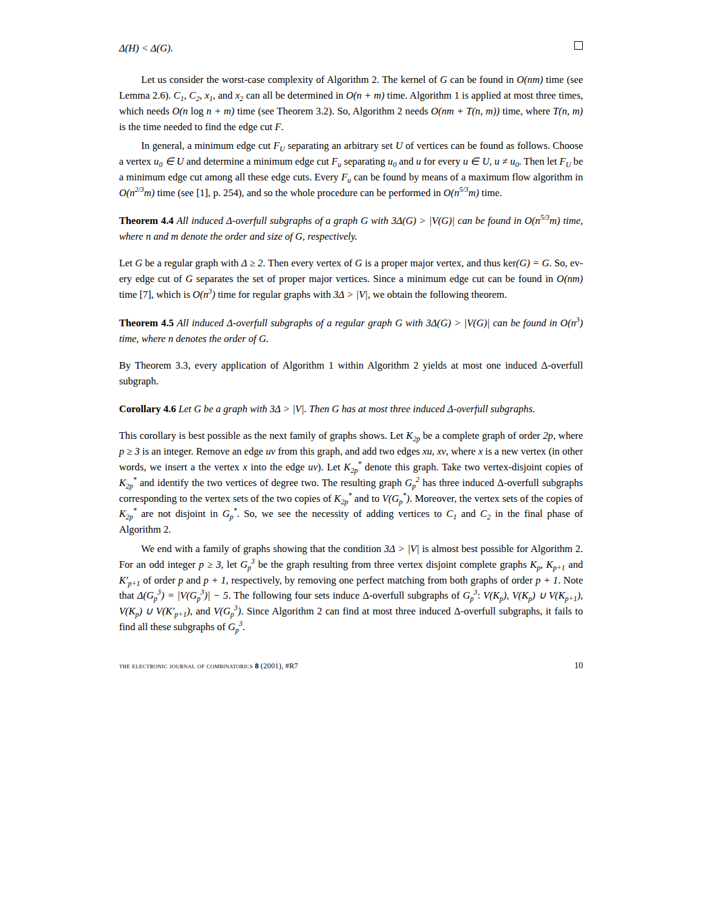Δ(H) < Δ(G).
Let us consider the worst-case complexity of Algorithm 2. The kernel of G can be found in O(nm) time (see Lemma 2.6). C1, C2, x1, and x2 can all be determined in O(n + m) time. Algorithm 1 is applied at most three times, which needs O(n log n + m) time (see Theorem 3.2). So, Algorithm 2 needs O(nm + T(n, m)) time, where T(n, m) is the time needed to find the edge cut F.
In general, a minimum edge cut FU separating an arbitrary set U of vertices can be found as follows. Choose a vertex u0 ∈ U and determine a minimum edge cut Fu separating u0 and u for every u ∈ U, u ≠ u0. Then let FU be a minimum edge cut among all these edge cuts. Every Fu can be found by means of a maximum flow algorithm in O(n2/3m) time (see [1], p. 254), and so the whole procedure can be performed in O(n5/3m) time.
Theorem 4.4 All induced Δ-overfull subgraphs of a graph G with 3Δ(G) > |V(G)| can be found in O(n5/3m) time, where n and m denote the order and size of G, respectively.
Let G be a regular graph with Δ ≥ 2. Then every vertex of G is a proper major vertex, and thus ker(G) = G. So, every edge cut of G separates the set of proper major vertices. Since a minimum edge cut can be found in O(nm) time [7], which is O(n3) time for regular graphs with 3Δ > |V|, we obtain the following theorem.
Theorem 4.5 All induced Δ-overfull subgraphs of a regular graph G with 3Δ(G) > |V(G)| can be found in O(n3) time, where n denotes the order of G.
By Theorem 3.3, every application of Algorithm 1 within Algorithm 2 yields at most one induced Δ-overfull subgraph.
Corollary 4.6 Let G be a graph with 3Δ > |V|. Then G has at most three induced Δ-overfull subgraphs.
This corollary is best possible as the next family of graphs shows. Let K2p be a complete graph of order 2p, where p ≥ 3 is an integer. Remove an edge uv from this graph, and add two edges xu, xv, where x is a new vertex (in other words, we insert a the vertex x into the edge uv). Let K2p* denote this graph. Take two vertex-disjoint copies of K2p* and identify the two vertices of degree two. The resulting graph Gp2 has three induced Δ-overfull subgraphs corresponding to the vertex sets of the two copies of K2p* and to V(Gp*). Moreover, the vertex sets of the copies of K2p* are not disjoint in Gp*. So, we see the necessity of adding vertices to C1 and C2 in the final phase of Algorithm 2.
We end with a family of graphs showing that the condition 3Δ > |V| is almost best possible for Algorithm 2. For an odd integer p ≥ 3, let Gp3 be the graph resulting from three vertex disjoint complete graphs Kp, Kp+1 and K′p+1 of order p and p + 1, respectively, by removing one perfect matching from both graphs of order p + 1. Note that Δ(Gp3) = |V(Gp3)| − 5. The following four sets induce Δ-overfull subgraphs of Gp3: V(Kp), V(Kp) ∪ V(Kp+1), V(Kp) ∪ V(K′p+1), and V(Gp3). Since Algorithm 2 can find at most three induced Δ-overfull subgraphs, it fails to find all these subgraphs of Gp3.
the electronic journal of combinatorics 8 (2001), #R7 10